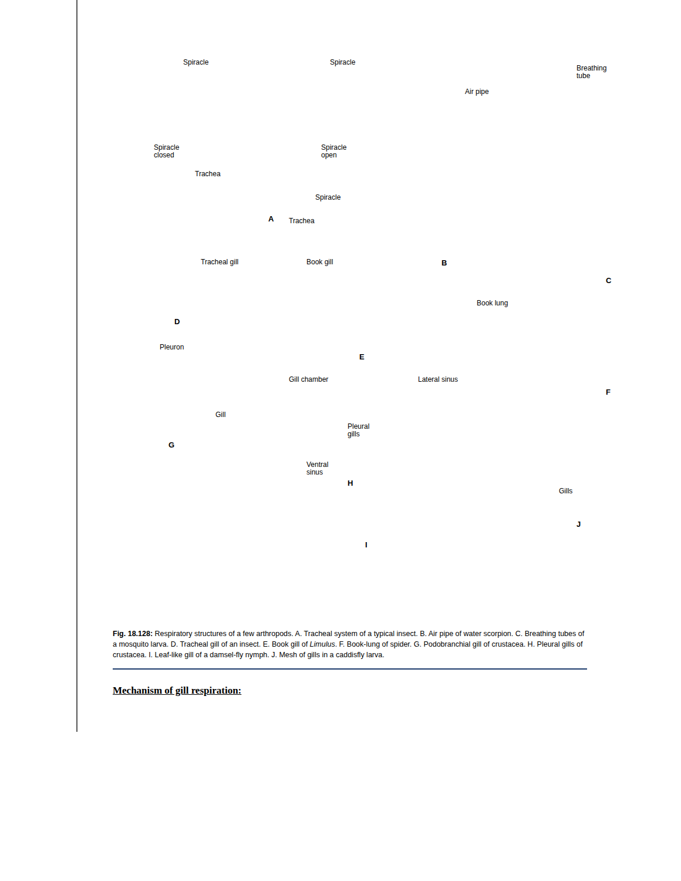Spiracle Spiracle Spiracle
closed Spiracle
open Trachea Spiracle Trachea A Air pipe B Breathing
tube C Tracheal gill D Book gill E Book lung F Pleuron Gill chamber Gill G Lateral sinus Pleural
gills Ventral
sinus H I Gills J
Fig. 18.128: Respiratory structures of a few arthropods. A. Tracheal system of a typical insect. B. Air pipe of water scorpion. C. Breathing tubes of a mosquito larva. D. Tracheal gill of an insect. E. Book gill of Limulus. F. Book-lung of spider. G. Podobranchial gill of crustacea. H. Pleural gills of crustacea. I. Leaf-like gill of a damsel-fly nymph. J. Mesh of gills in a caddisfly larva.
Mechanism of gill respiration: